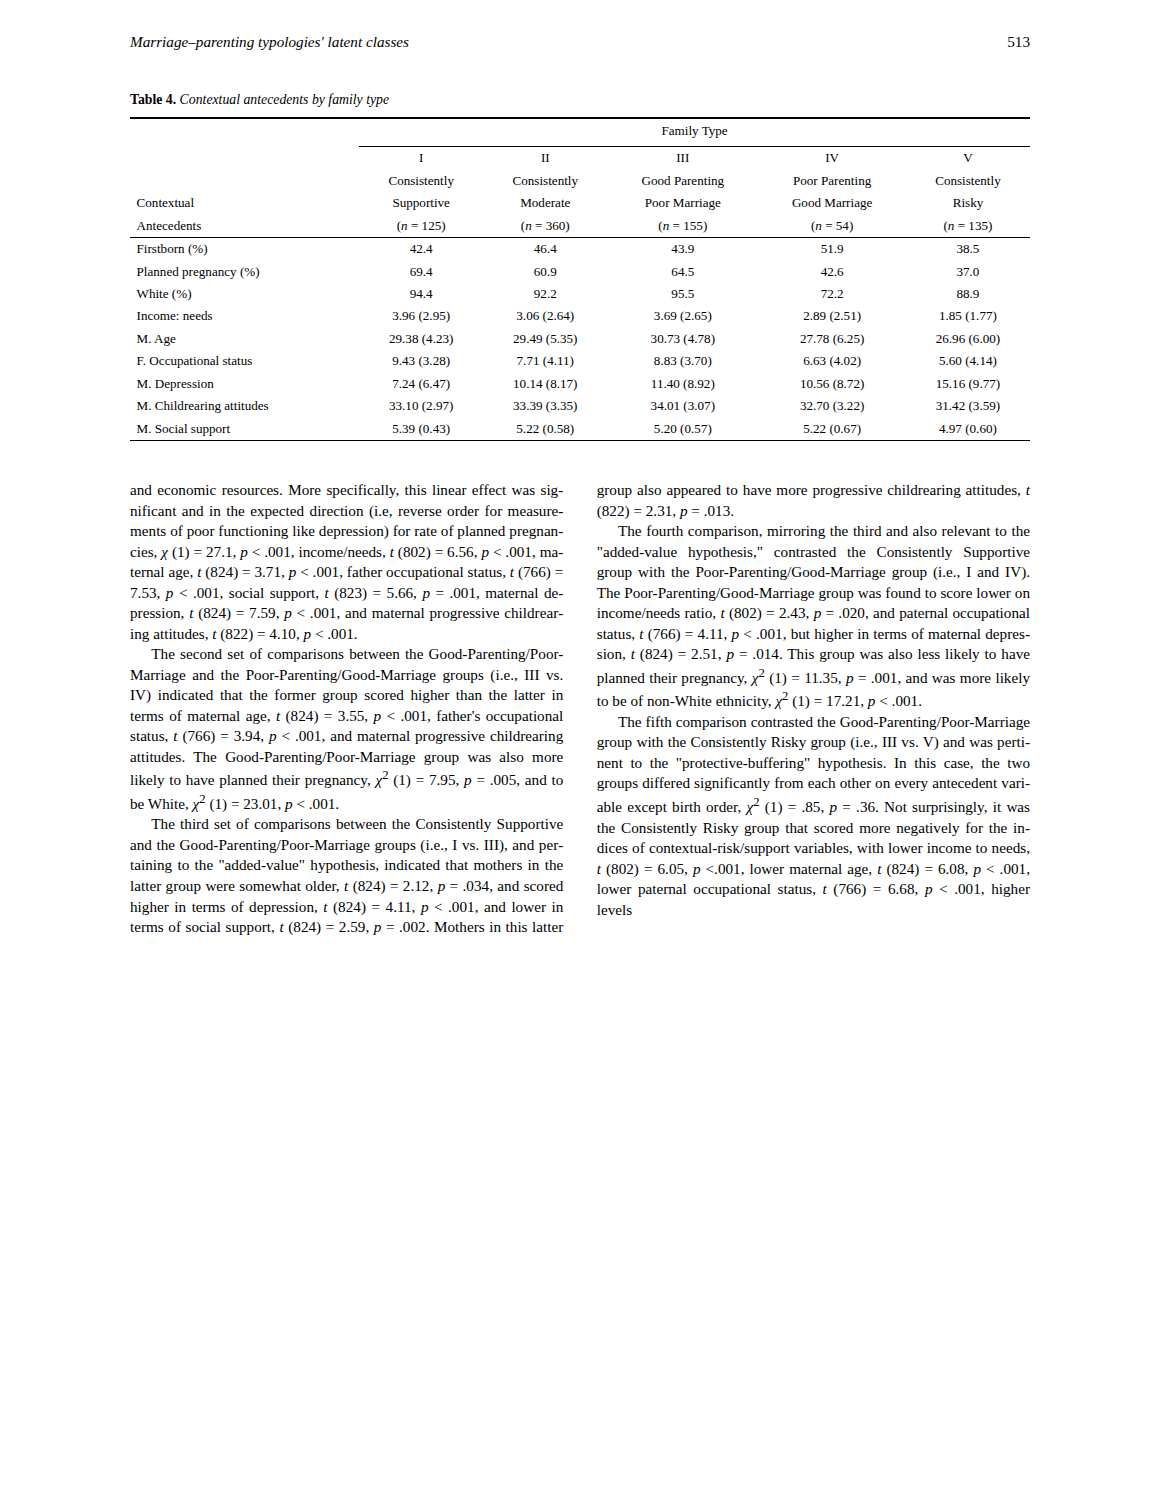Marriage–parenting typologies' latent classes 513
Table 4. Contextual antecedents by family type
| | Family Type |
| --- | --- |
| | I | II | III | IV | V |
| | Consistently | Consistently | Good Parenting | Poor Parenting | Consistently |
| Contextual | Supportive | Moderate | Poor Marriage | Good Marriage | Risky |
| Antecedents | ( n = 125) | ( n = 360) | ( n = 155) | ( n = 54) | ( n = 135) |
| Firstborn (%) | 42.4 | 46.4 | 43.9 | 51.9 | 38.5 |
| Planned pregnancy (%) | 69.4 | 60.9 | 64.5 | 42.6 | 37.0 |
| White (%) | 94.4 | 92.2 | 95.5 | 72.2 | 88.9 |
| Income: needs | 3.96 (2.95) | 3.06 (2.64) | 3.69 (2.65) | 2.89 (2.51) | 1.85 (1.77) |
| M. Age | 29.38 (4.23) | 29.49 (5.35) | 30.73 (4.78) | 27.78 (6.25) | 26.96 (6.00) |
| F. Occupational status | 9.43 (3.28) | 7.71 (4.11) | 8.83 (3.70) | 6.63 (4.02) | 5.60 (4.14) |
| M. Depression | 7.24 (6.47) | 10.14 (8.17) | 11.40 (8.92) | 10.56 (8.72) | 15.16 (9.77) |
| M. Childrearing attitudes | 33.10 (2.97) | 33.39 (3.35) | 34.01 (3.07) | 32.70 (3.22) | 31.42 (3.59) |
| M. Social support | 5.39 (0.43) | 5.22 (0.58) | 5.20 (0.57) | 5.22 (0.67) | 4.97 (0.60) |
and economic resources. More specifically, this linear effect was significant and in the expected direction (i.e, reverse order for measurements of poor functioning like depression) for rate of planned pregnancies, χ (1) = 27.1, p < .001, income/needs, t (802) = 6.56, p < .001, maternal age, t (824) = 3.71, p < .001, father occupational status, t (766) = 7.53, p < .001, social support, t (823) = 5.66, p = .001, maternal depression, t (824) = 7.59, p < .001, and maternal progressive childrearing attitudes, t (822) = 4.10, p < .001.
The second set of comparisons between the Good-Parenting/Poor-Marriage and the Poor-Parenting/Good-Marriage groups (i.e., III vs. IV) indicated that the former group scored higher than the latter in terms of maternal age, t (824) = 3.55, p < .001, father's occupational status, t (766) = 3.94, p < .001, and maternal progressive childrearing attitudes. The Good-Parenting/Poor-Marriage group was also more likely to have planned their pregnancy, χ2 (1) = 7.95, p = .005, and to be White, χ2 (1) = 23.01, p < .001.
The third set of comparisons between the Consistently Supportive and the Good-Parenting/Poor-Marriage groups (i.e., I vs. III), and pertaining to the "added-value" hypothesis, indicated that mothers in the latter group were somewhat older, t (824) = 2.12, p = .034, and scored higher in terms of depression, t (824) = 4.11, p < .001, and lower in terms of social support, t (824) = 2.59, p = .002. Mothers in this latter group also appeared to have more progressive childrearing attitudes, t (822) = 2.31, p = .013.
The fourth comparison, mirroring the third and also relevant to the "added-value hypothesis," contrasted the Consistently Supportive group with the Poor-Parenting/Good-Marriage group (i.e., I and IV). The Poor-Parenting/Good-Marriage group was found to score lower on income/needs ratio, t (802) = 2.43, p = .020, and paternal occupational status, t (766) = 4.11, p < .001, but higher in terms of maternal depression, t (824) = 2.51, p = .014. This group was also less likely to have planned their pregnancy, χ2 (1) = 11.35, p = .001, and was more likely to be of non-White ethnicity, χ2 (1) = 17.21, p < .001.
The fifth comparison contrasted the Good-Parenting/Poor-Marriage group with the Consistently Risky group (i.e., III vs. V) and was pertinent to the "protective-buffering" hypothesis. In this case, the two groups differed significantly from each other on every antecedent variable except birth order, χ2 (1) = .85, p = .36. Not surprisingly, it was the Consistently Risky group that scored more negatively for the indices of contextual-risk/support variables, with lower income to needs, t (802) = 6.05, p <.001, lower maternal age, t (824) = 6.08, p < .001, lower paternal occupational status, t (766) = 6.68, p < .001, higher levels